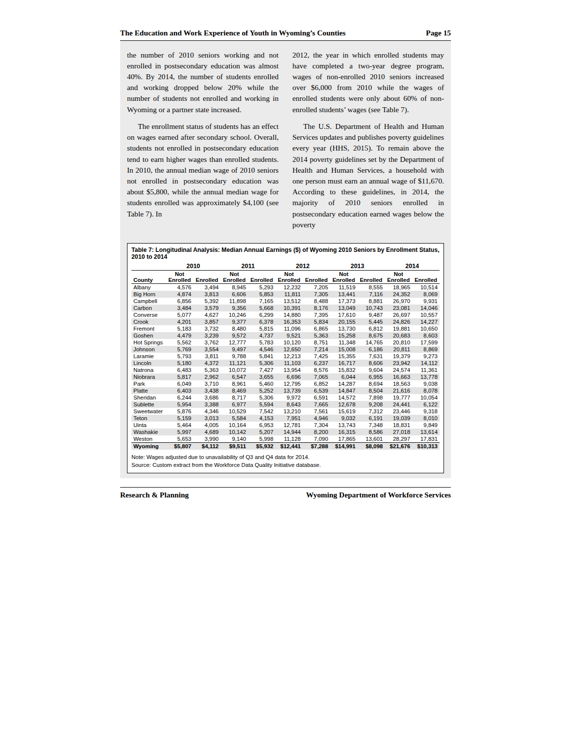The Education and Work Experience of Youth in Wyoming’s Counties
Page 15
the number of 2010 seniors working and not enrolled in postsecondary education was almost 40%. By 2014, the number of students enrolled and working dropped below 20% while the number of students not enrolled and working in Wyoming or a partner state increased.
The enrollment status of students has an effect on wages earned after secondary school. Overall, students not enrolled in postsecondary education tend to earn higher wages than enrolled students. In 2010, the annual median wage of 2010 seniors not enrolled in postsecondary education was about $5,800, while the annual median wage for students enrolled was approximately $4,100 (see Table 7). In
2012, the year in which enrolled students may have completed a two-year degree program, wages of non-enrolled 2010 seniors increased over $6,000 from 2010 while the wages of enrolled students were only about 60% of non-enrolled students’ wages (see Table 7).
The U.S. Department of Health and Human Services updates and publishes poverty guidelines every year (HHS, 2015). To remain above the 2014 poverty guidelines set by the Department of Health and Human Services, a household with one person must earn an annual wage of $11,670. According to these guidelines, in 2014, the majority of 2010 seniors enrolled in postsecondary education earned wages below the poverty
Table 7: Longitudinal Analysis: Median Annual Earnings ($) of Wyoming 2010 Seniors by Enrollment Status, 2010 to 2014
| | 2010 | 2011 | 2012 | 2013 | 2014 |
| --- | --- | --- | --- | --- | --- |
| County | Not Enrolled | Enrolled | Not Enrolled | Enrolled | Not Enrolled | Enrolled | Not Enrolled | Enrolled | Not Enrolled | Enrolled |
| Albany | 4,576 | 3,494 | 8,945 | 5,293 | 12,232 | 7,205 | 11,519 | 8,555 | 18,965 | 10,514 |
| Big Horn | 4,874 | 3,813 | 6,606 | 5,853 | 11,811 | 7,305 | 13,441 | 7,116 | 24,352 | 8,069 |
| Campbell | 6,856 | 5,392 | 11,898 | 7,165 | 13,512 | 8,488 | 17,373 | 8,881 | 26,970 | 9,931 |
| Carbon | 3,484 | 3,579 | 9,356 | 5,668 | 10,391 | 8,176 | 13,049 | 10,743 | 23,081 | 14,046 |
| Converse | 5,077 | 4,627 | 10,246 | 6,299 | 14,880 | 7,395 | 17,610 | 9,487 | 26,697 | 10,557 |
| Crook | 4,201 | 3,857 | 9,377 | 6,378 | 16,353 | 5,834 | 20,155 | 5,445 | 24,826 | 14,227 |
| Fremont | 5,183 | 3,732 | 8,480 | 5,815 | 11,096 | 6,865 | 13,730 | 6,812 | 19,881 | 10,650 |
| Goshen | 4,479 | 3,239 | 9,572 | 4,737 | 9,521 | 5,363 | 15,258 | 8,675 | 20,683 | 8,603 |
| Hot Springs | 5,562 | 3,762 | 12,777 | 5,783 | 10,120 | 8,751 | 11,348 | 14,765 | 20,810 | 17,599 |
| Johnson | 5,769 | 3,554 | 9,497 | 4,546 | 12,650 | 7,214 | 15,008 | 6,186 | 20,811 | 8,869 |
| Laramie | 5,793 | 3,811 | 9,788 | 5,841 | 12,213 | 7,425 | 15,355 | 7,631 | 19,379 | 9,273 |
| Lincoln | 5,180 | 4,372 | 11,121 | 5,306 | 11,103 | 6,237 | 16,717 | 8,606 | 23,942 | 14,112 |
| Natrona | 6,483 | 5,363 | 10,072 | 7,427 | 13,954 | 8,576 | 15,832 | 9,604 | 24,574 | 11,361 |
| Niobrara | 5,817 | 2,962 | 6,547 | 3,655 | 6,696 | 7,065 | 6,044 | 6,955 | 16,663 | 13,778 |
| Park | 6,049 | 3,710 | 8,961 | 5,460 | 12,795 | 6,852 | 14,287 | 8,694 | 18,563 | 9,038 |
| Platte | 6,403 | 3,438 | 8,469 | 5,252 | 13,739 | 6,539 | 14,847 | 8,504 | 21,616 | 8,078 |
| Sheridan | 6,244 | 3,686 | 8,717 | 5,306 | 9,972 | 6,591 | 14,572 | 7,898 | 19,777 | 10,054 |
| Sublette | 5,954 | 3,388 | 6,977 | 5,594 | 8,643 | 7,665 | 12,678 | 9,208 | 24,441 | 6,122 |
| Sweetwater | 5,876 | 4,346 | 10,529 | 7,542 | 13,210 | 7,561 | 15,619 | 7,312 | 23,446 | 9,318 |
| Teton | 5,159 | 3,013 | 5,584 | 4,153 | 7,951 | 4,946 | 9,032 | 6,191 | 19,039 | 8,010 |
| Uinta | 5,464 | 4,005 | 10,164 | 6,953 | 12,781 | 7,304 | 13,743 | 7,348 | 18,831 | 9,849 |
| Washakie | 5,997 | 4,689 | 10,142 | 5,207 | 14,944 | 8,200 | 16,315 | 8,586 | 27,018 | 13,614 |
| Weston | 5,653 | 3,990 | 9,140 | 5,998 | 11,128 | 7,090 | 17,865 | 13,601 | 28,297 | 17,831 |
| Wyoming | $5,807 | $4,112 | $9,511 | $5,932 | $12,441 | $7,288 | $14,991 | $8,098 | $21,676 | $10,313 |
Note: Wages adjusted due to unavailability of Q3 and Q4 data for 2014.
Source: Custom extract from the Workforce Data Quality Initiative database.
Research & Planning
Wyoming Department of Workforce Services